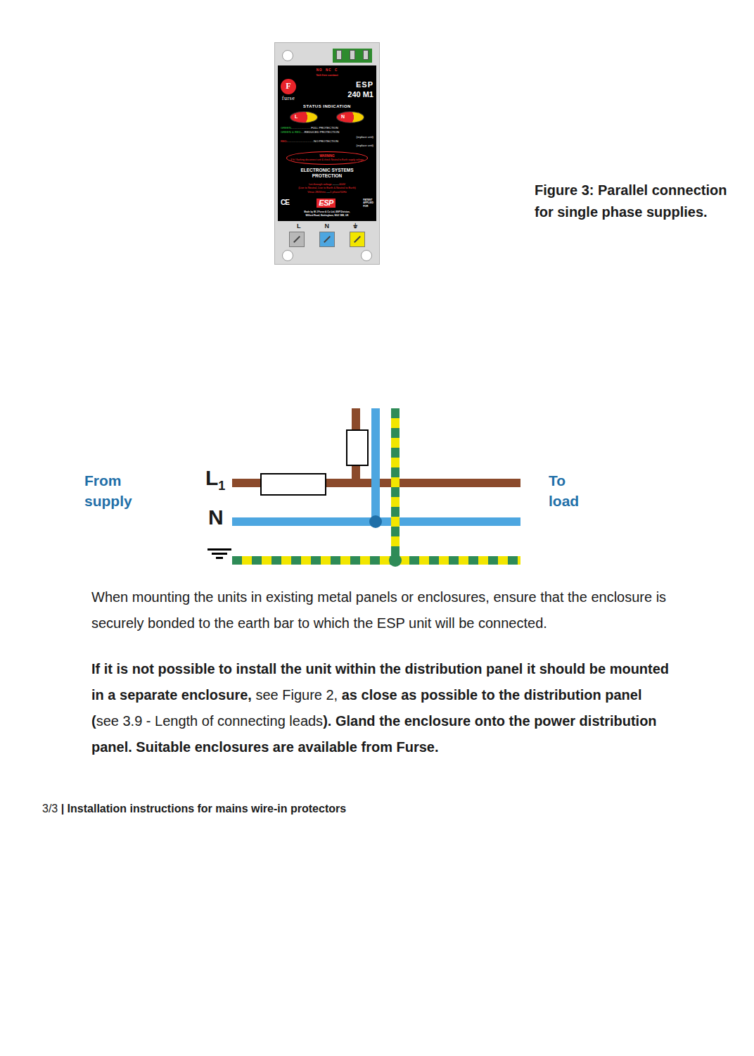NO NC C
Volt free contact
F
furse
ESP
240 M1
STATUS INDICATION
L
N
GREEN................. FULL PROTECTION
GREEN & RED... REDUCED PROTECTION
(replace unit)
RED....................... NO PROTECTION
(replace unit)
WARNING
If lit / flashing disconnect unit & check Neutral to Earth supply voltage
ELECTRONIC SYSTEMS
PROTECTION
Let-through voltage ......... 600V
(Live to Neutral, Live to Earth & Neutral to Earth)
Vmax 280Vrms ..... 1 phase/50Hz
CE
ESP
PATENT
APPLIED
FOR
Made by W J Furse & Co Ltd, ESP Division,
Wilford Road, Nottingham, NG2 1EB, UK
LN⏚
Figure 3: Parallel connection for single phase supplies.
From
supply
To
load
L1
N
When mounting the units in existing metal panels or enclosures, ensure that the enclosure is securely bonded to the earth bar to which the ESP unit will be connected.
If it is not possible to install the unit within the distribution panel it should be mounted in a separate enclosure, see Figure 2, as close as possible to the distribution panel (see 3.9 - Length of connecting leads). Gland the enclosure onto the power distribution panel. Suitable enclosures are available from Furse.
3/3 | Installation instructions for mains wire-in protectors